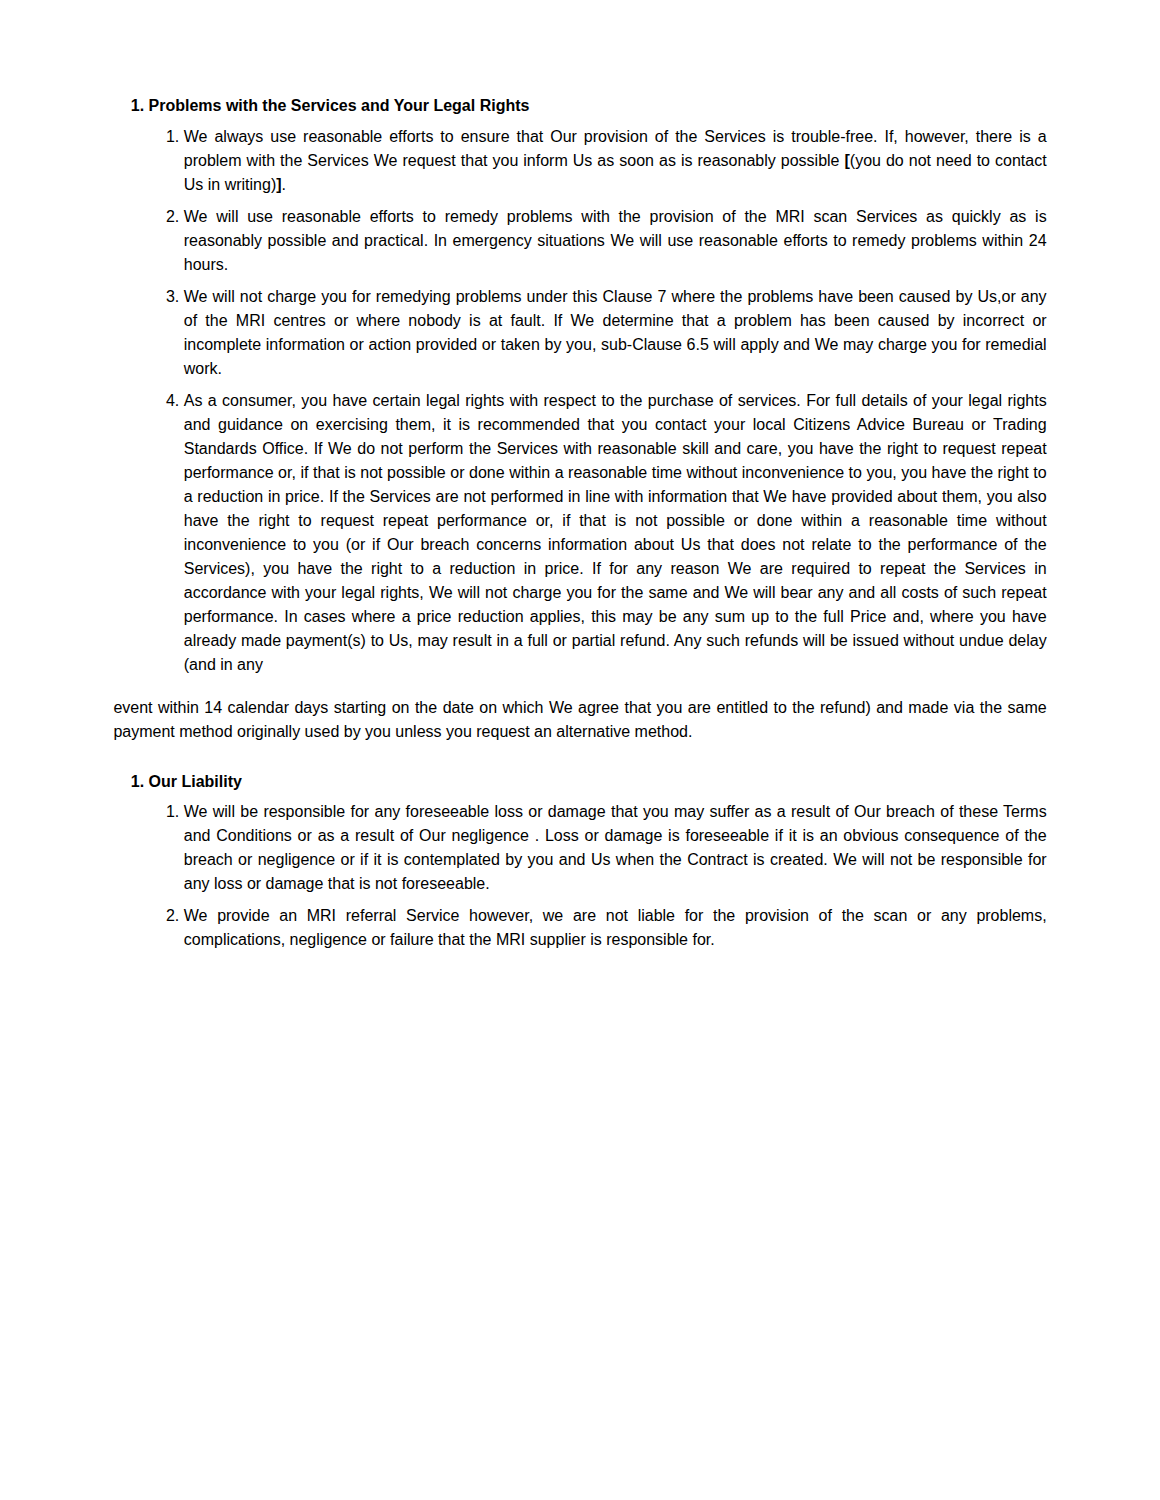Problems with the Services and Your Legal Rights
We always use reasonable efforts to ensure that Our provision of the Services is trouble-free. If, however, there is a problem with the Services We request that you inform Us as soon as is reasonably possible [(you do not need to contact Us in writing)].
We will use reasonable efforts to remedy problems with the provision of the MRI scan Services as quickly as is reasonably possible and practical. In emergency situations We will use reasonable efforts to remedy problems within 24 hours.
We will not charge you for remedying problems under this Clause 7 where the problems have been caused by Us,or any of the MRI centres or where nobody is at fault. If We determine that a problem has been caused by incorrect or incomplete information or action provided or taken by you, sub-Clause 6.5 will apply and We may charge you for remedial work.
As a consumer, you have certain legal rights with respect to the purchase of services. For full details of your legal rights and guidance on exercising them, it is recommended that you contact your local Citizens Advice Bureau or Trading Standards Office. If We do not perform the Services with reasonable skill and care, you have the right to request repeat performance or, if that is not possible or done within a reasonable time without inconvenience to you, you have the right to a reduction in price. If the Services are not performed in line with information that We have provided about them, you also have the right to request repeat performance or, if that is not possible or done within a reasonable time without inconvenience to you (or if Our breach concerns information about Us that does not relate to the performance of the Services), you have the right to a reduction in price. If for any reason We are required to repeat the Services in accordance with your legal rights, We will not charge you for the same and We will bear any and all costs of such repeat performance. In cases where a price reduction applies, this may be any sum up to the full Price and, where you have already made payment(s) to Us, may result in a full or partial refund. Any such refunds will be issued without undue delay (and in any
event within 14 calendar days starting on the date on which We agree that you are entitled to the refund) and made via the same payment method originally used by you unless you request an alternative method.
Our Liability
We will be responsible for any foreseeable loss or damage that you may suffer as a result of Our breach of these Terms and Conditions or as a result of Our negligence . Loss or damage is foreseeable if it is an obvious consequence of the breach or negligence or if it is contemplated by you and Us when the Contract is created. We will not be responsible for any loss or damage that is not foreseeable.
We provide an MRI referral Service however, we are not liable for the provision of the scan or any problems, complications, negligence or failure that the MRI supplier is responsible for.